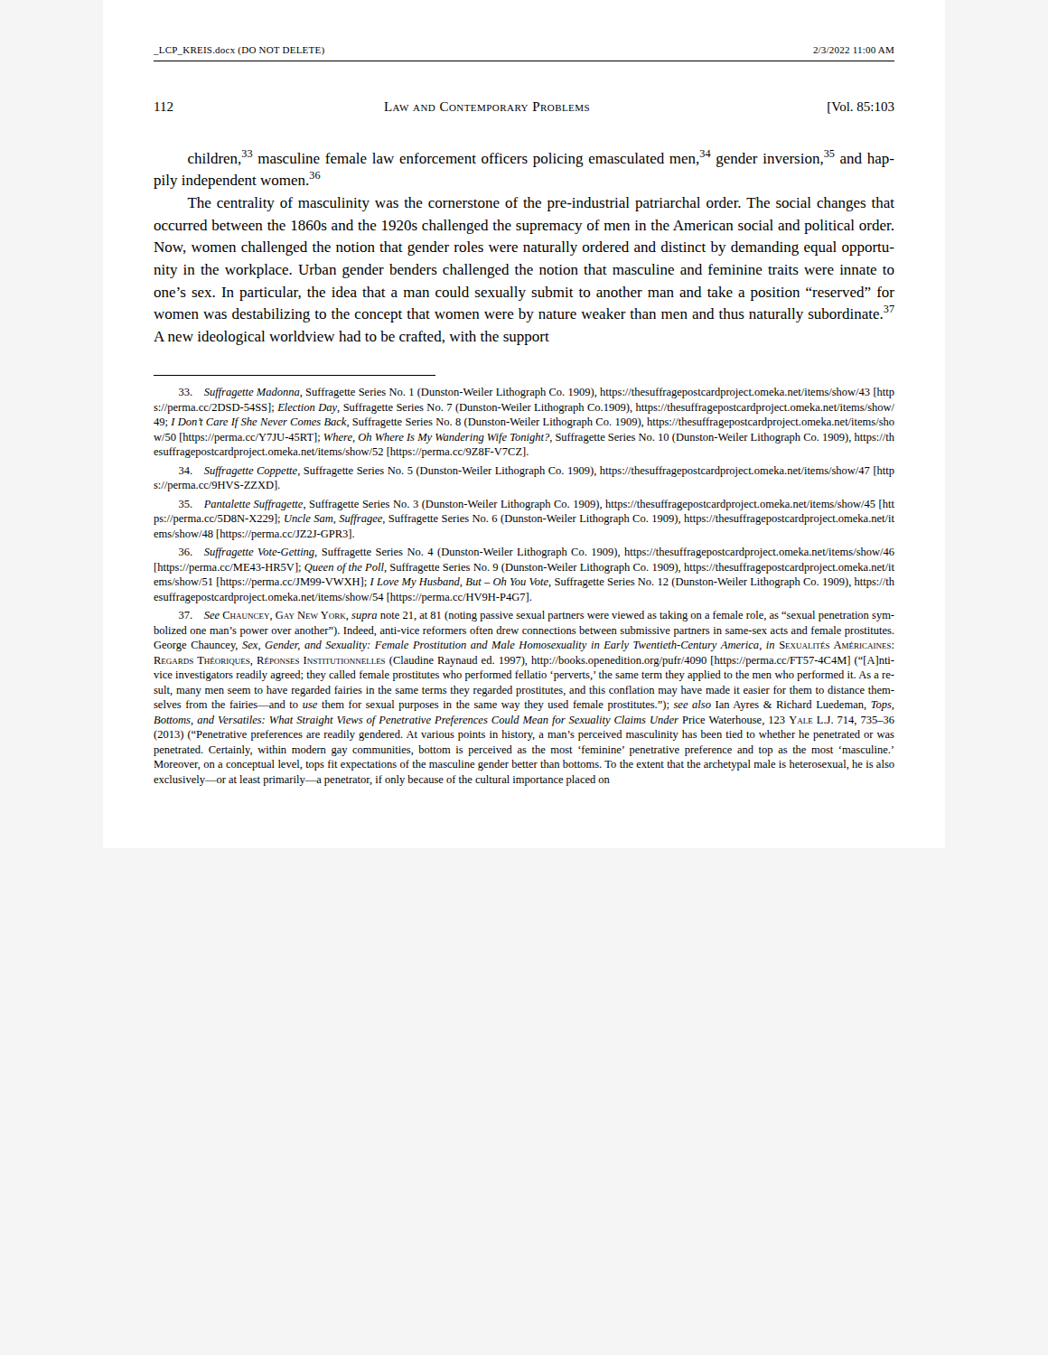_LCP_KREIS.docx (DO NOT DELETE) 2/3/2022 11:00 AM
112 Law and Contemporary Problems [Vol. 85:103
children,33 masculine female law enforcement officers policing emasculated men,34 gender inversion,35 and happily independent women.36
The centrality of masculinity was the cornerstone of the pre-industrial patriarchal order. The social changes that occurred between the 1860s and the 1920s challenged the supremacy of men in the American social and political order. Now, women challenged the notion that gender roles were naturally ordered and distinct by demanding equal opportunity in the workplace. Urban gender benders challenged the notion that masculine and feminine traits were innate to one’s sex. In particular, the idea that a man could sexually submit to another man and take a position “reserved” for women was destabilizing to the concept that women were by nature weaker than men and thus naturally subordinate.37 A new ideological worldview had to be crafted, with the support
33. Suffragette Madonna, Suffragette Series No. 1 (Dunston-Weiler Lithograph Co. 1909), https://thesuffragepostcardproject.omeka.net/items/show/43 [https://perma.cc/2DSD-54SS]; Election Day, Suffragette Series No. 7 (Dunston-Weiler Lithograph Co.1909), https://thesuffragepostcardproject.omeka.net/items/show/49; I Don’t Care If She Never Comes Back, Suffragette Series No. 8 (Dunston-Weiler Lithograph Co. 1909), https://thesuffragepostcardproject.omeka.net/items/show/50 [https://perma.cc/Y7JU-45RT]; Where, Oh Where Is My Wandering Wife Tonight?, Suffragette Series No. 10 (Dunston-Weiler Lithograph Co. 1909), https://thesuffragepostcardproject.omeka.net/items/show/52 [https://perma.cc/9Z8F-V7CZ].
34. Suffragette Coppette, Suffragette Series No. 5 (Dunston-Weiler Lithograph Co. 1909), https://thesuffragepostcardproject.omeka.net/items/show/47 [https://perma.cc/9HVS-ZZXD].
35. Pantalette Suffragette, Suffragette Series No. 3 (Dunston-Weiler Lithograph Co. 1909), https://thesuffragepostcardproject.omeka.net/items/show/45 [https://perma.cc/5D8N-X229]; Uncle Sam, Suffragee, Suffragette Series No. 6 (Dunston-Weiler Lithograph Co. 1909), https://thesuffragepostcardproject.omeka.net/items/show/48 [https://perma.cc/JZ2J-GPR3].
36. Suffragette Vote-Getting, Suffragette Series No. 4 (Dunston-Weiler Lithograph Co. 1909), https://thesuffragepostcardproject.omeka.net/items/show/46 [https://perma.cc/ME43-HR5V]; Queen of the Poll, Suffragette Series No. 9 (Dunston-Weiler Lithograph Co. 1909), https://thesuffragepostcardproject.omeka.net/items/show/51 [https://perma.cc/JM99-VWXH]; I Love My Husband, But – Oh You Vote, Suffragette Series No. 12 (Dunston-Weiler Lithograph Co. 1909), https://thesuffragepostcardproject.omeka.net/items/show/54 [https://perma.cc/HV9H-P4G7].
37. See Chauncey, Gay New York, supra note 21, at 81 (noting passive sexual partners were viewed as taking on a female role, as “sexual penetration symbolized one man’s power over another”). Indeed, anti-vice reformers often drew connections between submissive partners in same-sex acts and female prostitutes. George Chauncey, Sex, Gender, and Sexuality: Female Prostitution and Male Homosexuality in Early Twentieth-Century America, in Sexualités Américaines: Regards Théoriques, Réponses Institutionnelles (Claudine Raynaud ed. 1997), http://books.openedition.org/pufr/4090 [https://perma.cc/FT57-4C4M] (“[A]nti-vice investigators readily agreed; they called female prostitutes who performed fellatio ‘perverts,’ the same term they applied to the men who performed it. As a result, many men seem to have regarded fairies in the same terms they regarded prostitutes, and this conflation may have made it easier for them to distance themselves from the fairies—and to use them for sexual purposes in the same way they used female prostitutes.”); see also Ian Ayres & Richard Luedeman, Tops, Bottoms, and Versatiles: What Straight Views of Penetrative Preferences Could Mean for Sexuality Claims Under Price Waterhouse, 123 Yale L.J. 714, 735–36 (2013) (“Penetrative preferences are readily gendered. At various points in history, a man’s perceived masculinity has been tied to whether he penetrated or was penetrated. Certainly, within modern gay communities, bottom is perceived as the most ‘feminine’ penetrative preference and top as the most ‘masculine.’ Moreover, on a conceptual level, tops fit expectations of the masculine gender better than bottoms. To the extent that the archetypal male is heterosexual, he is also exclusively—or at least primarily—a penetrator, if only because of the cultural importance placed on